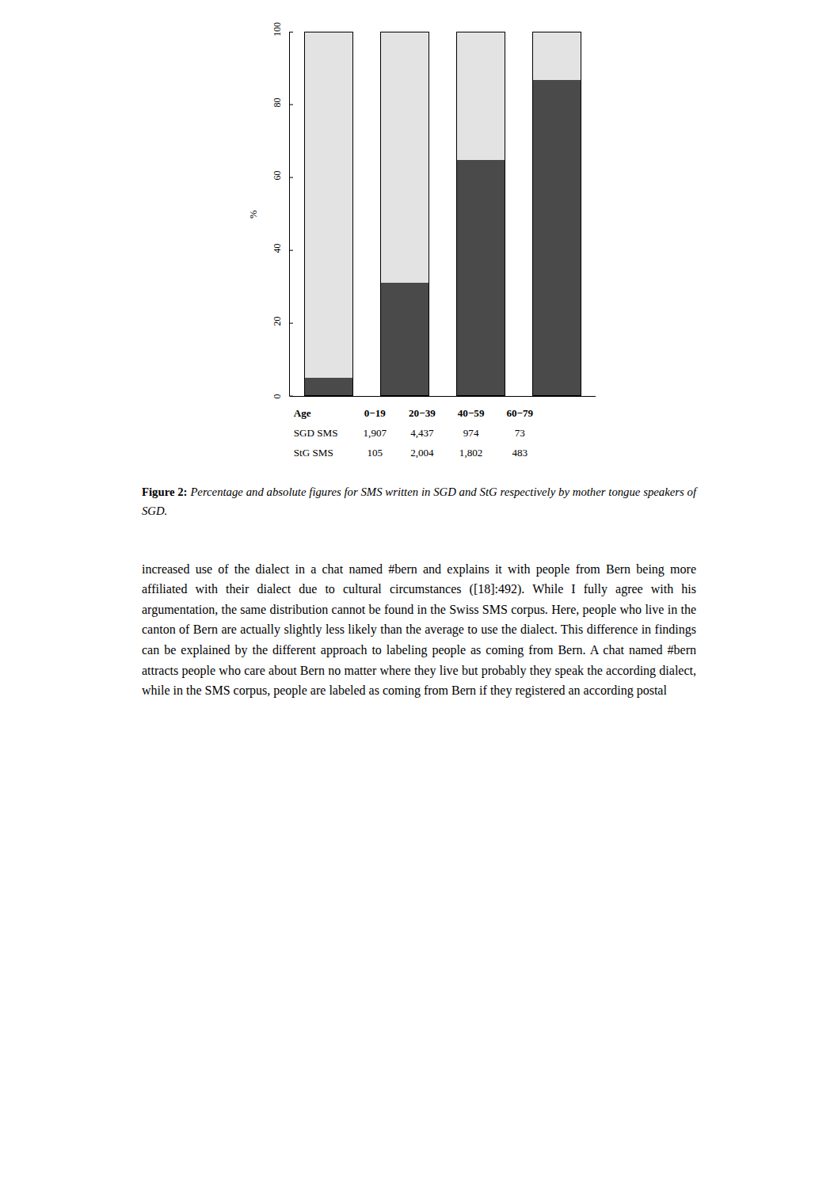%
0
20
40
60
80
100
| Age | 0−19 | 20−39 | 40−59 | 60−79 |
| --- | --- | --- | --- | --- |
| SGD SMS | 1,907 | 4,437 | 974 | 73 |
| StG SMS | 105 | 2,004 | 1,802 | 483 |
Figure 2: Percentage and absolute figures for SMS written in SGD and StG respectively by mother tongue speakers of SGD.
increased use of the dialect in a chat named #bern and explains it with people from Bern being more affiliated with their dialect due to cultural circumstances ([18]:492). While I fully agree with his argumentation, the same distribution cannot be found in the Swiss SMS corpus. Here, people who live in the canton of Bern are actually slightly less likely than the average to use the dialect. This difference in findings can be explained by the different approach to labeling people as coming from Bern. A chat named #bern attracts people who care about Bern no matter where they live but probably they speak the according dialect, while in the SMS corpus, people are labeled as coming from Bern if they registered an according postal